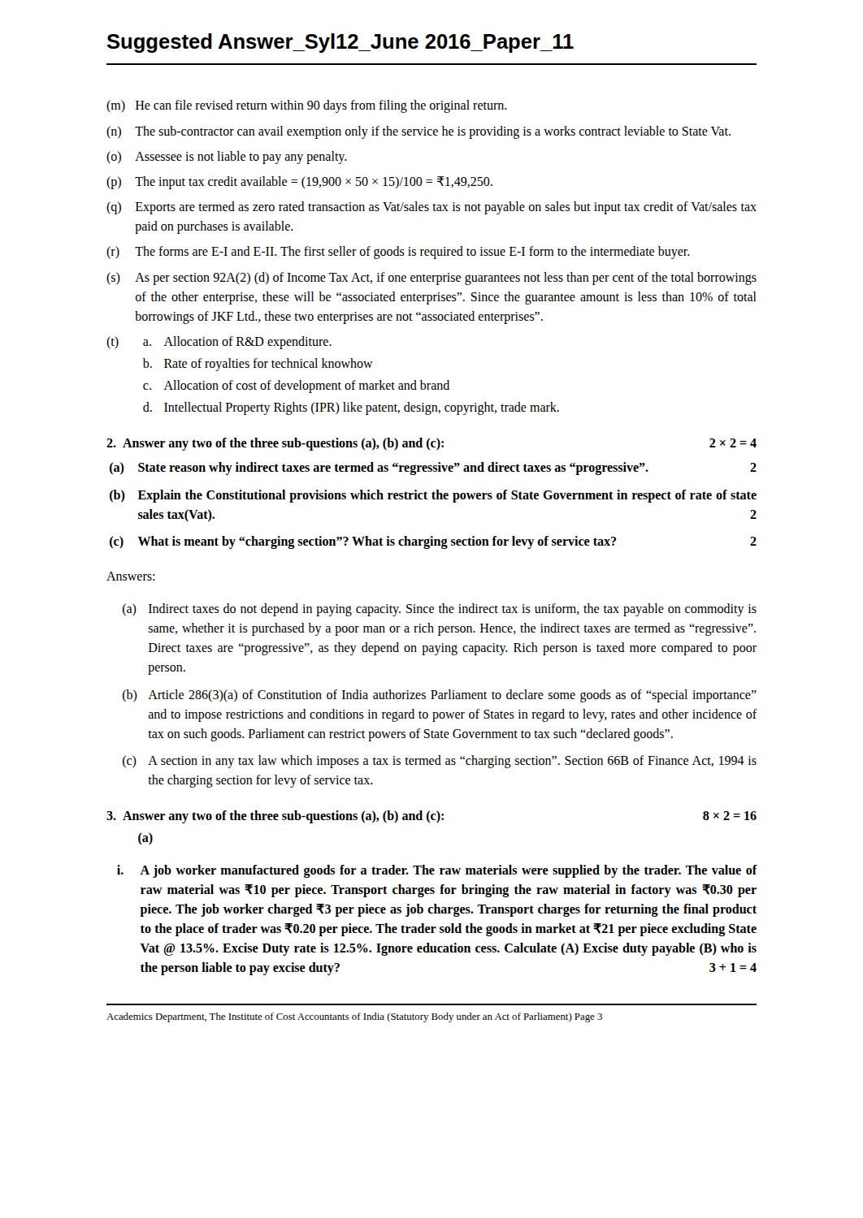Suggested Answer_Syl12_June 2016_Paper_11
(m) He can file revised return within 90 days from filing the original return.
(n) The sub-contractor can avail exemption only if the service he is providing is a works contract leviable to State Vat.
(o) Assessee is not liable to pay any penalty.
(p) The input tax credit available = (19,900 × 50 × 15)/100 = ₹1,49,250.
(q) Exports are termed as zero rated transaction as Vat/sales tax is not payable on sales but input tax credit of Vat/sales tax paid on purchases is available.
(r) The forms are E-I and E-II. The first seller of goods is required to issue E-I form to the intermediate buyer.
(s) As per section 92A(2) (d) of Income Tax Act, if one enterprise guarantees not less than per cent of the total borrowings of the other enterprise, these will be “associated enterprises”. Since the guarantee amount is less than 10% of total borrowings of JKF Ltd., these two enterprises are not “associated enterprises”.
(t)
a. Allocation of R&D expenditure.
b. Rate of royalties for technical knowhow
c. Allocation of cost of development of market and brand
d. Intellectual Property Rights (IPR) like patent, design, copyright, trade mark.
2. Answer any two of the three sub-questions (a), (b) and (c): 2 × 2 = 4
(a) State reason why indirect taxes are termed as “regressive” and direct taxes as “progressive”. 2
(b) Explain the Constitutional provisions which restrict the powers of State Government in respect of rate of state sales tax(Vat). 2
(c) What is meant by “charging section”? What is charging section for levy of service tax? 2
Answers:
(a) Indirect taxes do not depend in paying capacity. Since the indirect tax is uniform, the tax payable on commodity is same, whether it is purchased by a poor man or a rich person. Hence, the indirect taxes are termed as “regressive”. Direct taxes are “progressive”, as they depend on paying capacity. Rich person is taxed more compared to poor person.
(b) Article 286(3)(a) of Constitution of India authorizes Parliament to declare some goods as of “special importance” and to impose restrictions and conditions in regard to power of States in regard to levy, rates and other incidence of tax on such goods. Parliament can restrict powers of State Government to tax such “declared goods”.
(c) A section in any tax law which imposes a tax is termed as “charging section”. Section 66B of Finance Act, 1994 is the charging section for levy of service tax.
3. Answer any two of the three sub-questions (a), (b) and (c): 8 × 2 = 16
(a)
i. A job worker manufactured goods for a trader. The raw materials were supplied by the trader. The value of raw material was ₹10 per piece. Transport charges for bringing the raw material in factory was ₹0.30 per piece. The job worker charged ₹3 per piece as job charges. Transport charges for returning the final product to the place of trader was ₹0.20 per piece. The trader sold the goods in market at ₹21 per piece excluding State Vat @ 13.5%. Excise Duty rate is 12.5%. Ignore education cess. Calculate (A) Excise duty payable (B) who is the person liable to pay excise duty? 3 + 1 = 4
Academics Department, The Institute of Cost Accountants of India (Statutory Body under an Act of Parliament) Page 3